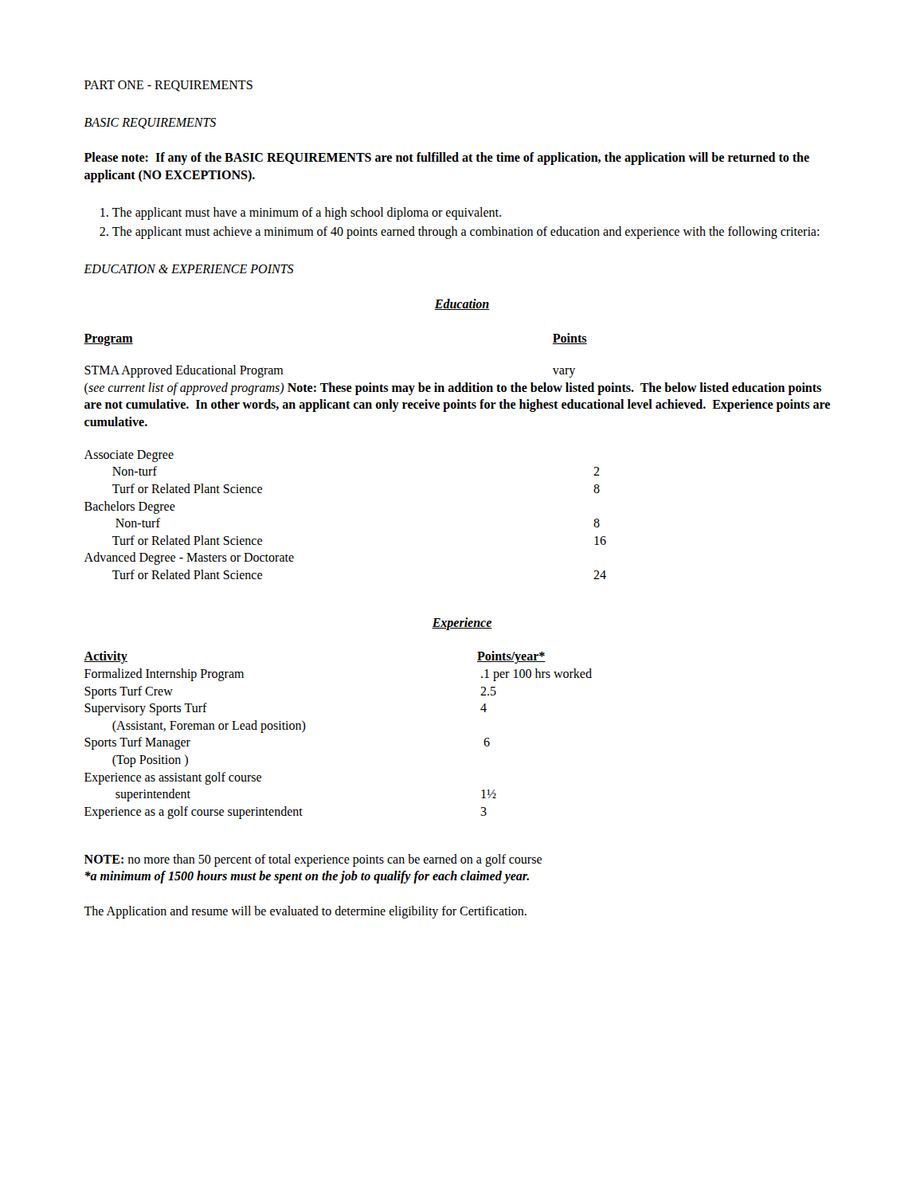PART ONE - REQUIREMENTS
BASIC REQUIREMENTS
Please note: If any of the BASIC REQUIREMENTS are not fulfilled at the time of application, the application will be returned to the applicant (NO EXCEPTIONS).
The applicant must have a minimum of a high school diploma or equivalent.
The applicant must achieve a minimum of 40 points earned through a combination of education and experience with the following criteria:
EDUCATION & EXPERIENCE POINTS
Education
| Program | Points |
| STMA Approved Educational Program | vary |
(see current list of approved programs) Note: These points may be in addition to the below listed points. The below listed education points are not cumulative. In other words, an applicant can only receive points for the highest educational level achieved. Experience points are cumulative.
| Associate Degree | |
| Non-turf | 2 |
| Turf or Related Plant Science | 8 |
| Bachelors Degree | |
| Non-turf | 8 |
| Turf or Related Plant Science | 16 |
| Advanced Degree - Masters or Doctorate | |
| Turf or Related Plant Science | 24 |
Experience
| Activity | Points/year* |
| Formalized Internship Program | .1 per 100 hrs worked |
| Sports Turf Crew | 2.5 |
| Supervisory Sports Turf | 4 |
| (Assistant, Foreman or Lead position) | |
| Sports Turf Manager | 6 |
| (Top Position ) | |
| Experience as assistant golf course | |
| superintendent | 1½ |
| Experience as a golf course superintendent | 3 |
NOTE: no more than 50 percent of total experience points can be earned on a golf course
*a minimum of 1500 hours must be spent on the job to qualify for each claimed year.
The Application and resume will be evaluated to determine eligibility for Certification.